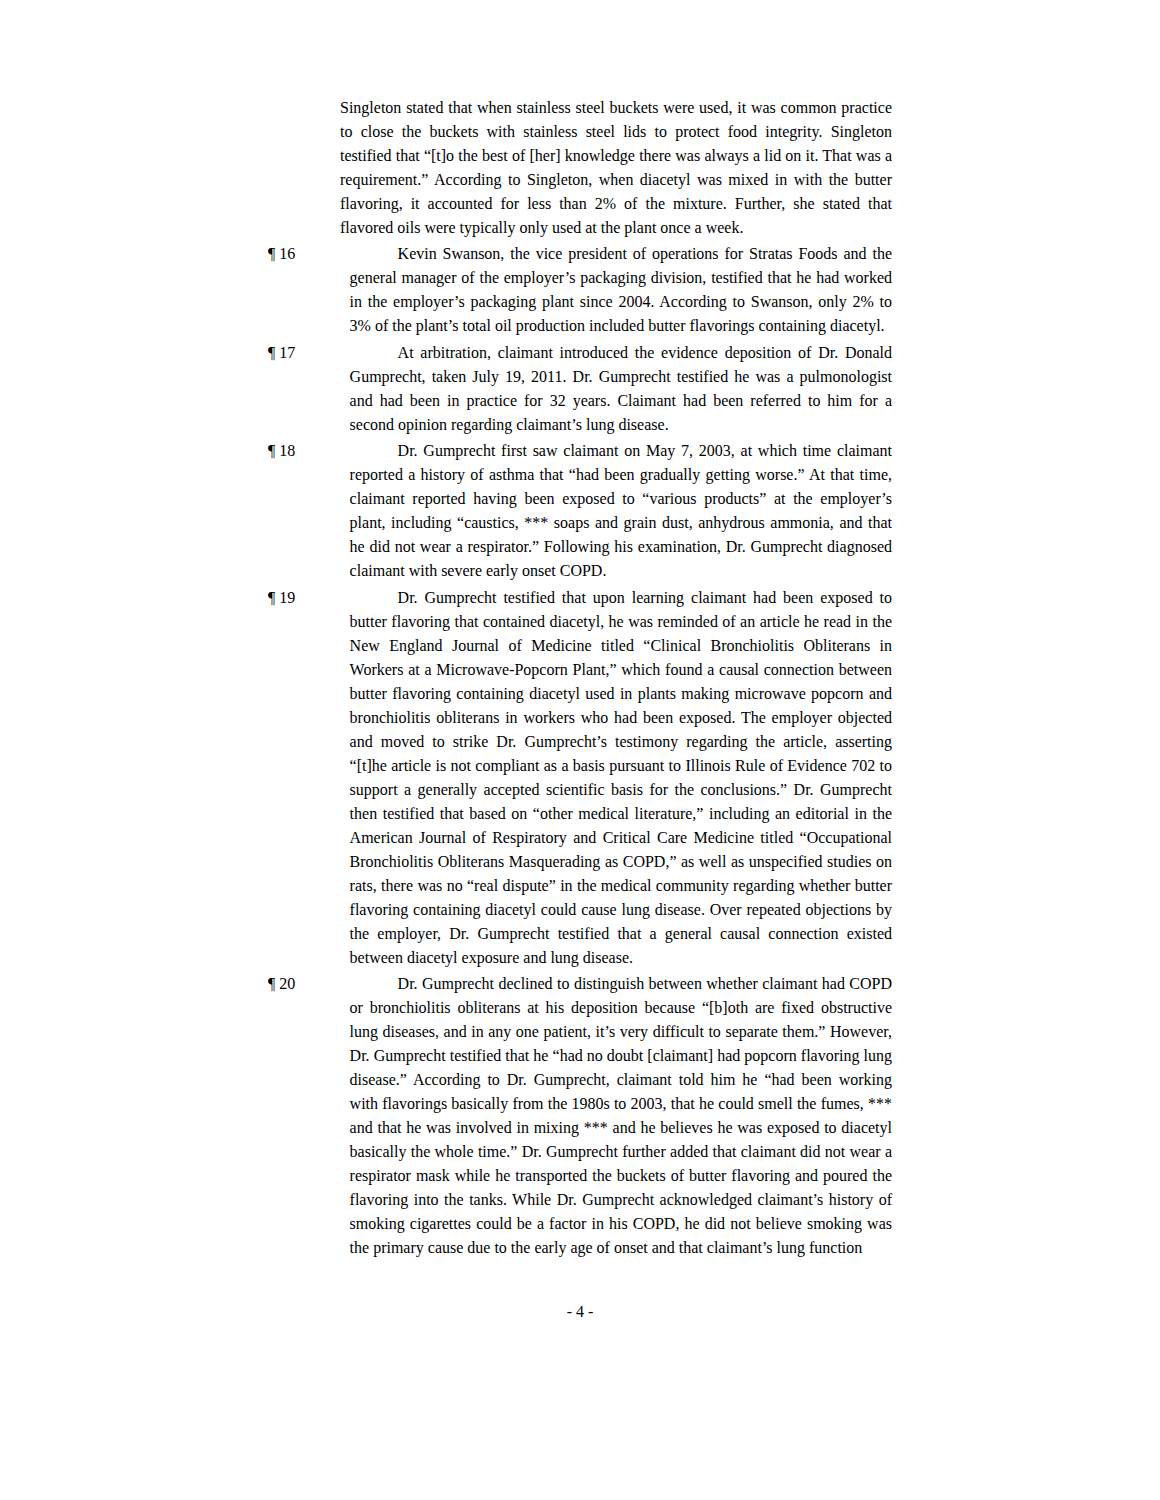Singleton stated that when stainless steel buckets were used, it was common practice to close the buckets with stainless steel lids to protect food integrity. Singleton testified that “[t]o the best of [her] knowledge there was always a lid on it. That was a requirement.” According to Singleton, when diacetyl was mixed in with the butter flavoring, it accounted for less than 2% of the mixture. Further, she stated that flavored oils were typically only used at the plant once a week.
¶ 16
Kevin Swanson, the vice president of operations for Stratas Foods and the general manager of the employer’s packaging division, testified that he had worked in the employer’s packaging plant since 2004. According to Swanson, only 2% to 3% of the plant’s total oil production included butter flavorings containing diacetyl.
¶ 17
At arbitration, claimant introduced the evidence deposition of Dr. Donald Gumprecht, taken July 19, 2011. Dr. Gumprecht testified he was a pulmonologist and had been in practice for 32 years. Claimant had been referred to him for a second opinion regarding claimant’s lung disease.
¶ 18
Dr. Gumprecht first saw claimant on May 7, 2003, at which time claimant reported a history of asthma that “had been gradually getting worse.” At that time, claimant reported having been exposed to “various products” at the employer’s plant, including “caustics, *** soaps and grain dust, anhydrous ammonia, and that he did not wear a respirator.” Following his examination, Dr. Gumprecht diagnosed claimant with severe early onset COPD.
¶ 19
Dr. Gumprecht testified that upon learning claimant had been exposed to butter flavoring that contained diacetyl, he was reminded of an article he read in the New England Journal of Medicine titled “Clinical Bronchiolitis Obliterans in Workers at a Microwave-Popcorn Plant,” which found a causal connection between butter flavoring containing diacetyl used in plants making microwave popcorn and bronchiolitis obliterans in workers who had been exposed. The employer objected and moved to strike Dr. Gumprecht’s testimony regarding the article, asserting “[t]he article is not compliant as a basis pursuant to Illinois Rule of Evidence 702 to support a generally accepted scientific basis for the conclusions.” Dr. Gumprecht then testified that based on “other medical literature,” including an editorial in the American Journal of Respiratory and Critical Care Medicine titled “Occupational Bronchiolitis Obliterans Masquerading as COPD,” as well as unspecified studies on rats, there was no “real dispute” in the medical community regarding whether butter flavoring containing diacetyl could cause lung disease. Over repeated objections by the employer, Dr. Gumprecht testified that a general causal connection existed between diacetyl exposure and lung disease.
¶ 20
Dr. Gumprecht declined to distinguish between whether claimant had COPD or bronchiolitis obliterans at his deposition because “[b]oth are fixed obstructive lung diseases, and in any one patient, it’s very difficult to separate them.” However, Dr. Gumprecht testified that he “had no doubt [claimant] had popcorn flavoring lung disease.” According to Dr. Gumprecht, claimant told him he “had been working with flavorings basically from the 1980s to 2003, that he could smell the fumes, *** and that he was involved in mixing *** and he believes he was exposed to diacetyl basically the whole time.” Dr. Gumprecht further added that claimant did not wear a respirator mask while he transported the buckets of butter flavoring and poured the flavoring into the tanks. While Dr. Gumprecht acknowledged claimant’s history of smoking cigarettes could be a factor in his COPD, he did not believe smoking was the primary cause due to the early age of onset and that claimant’s lung function
- 4 -